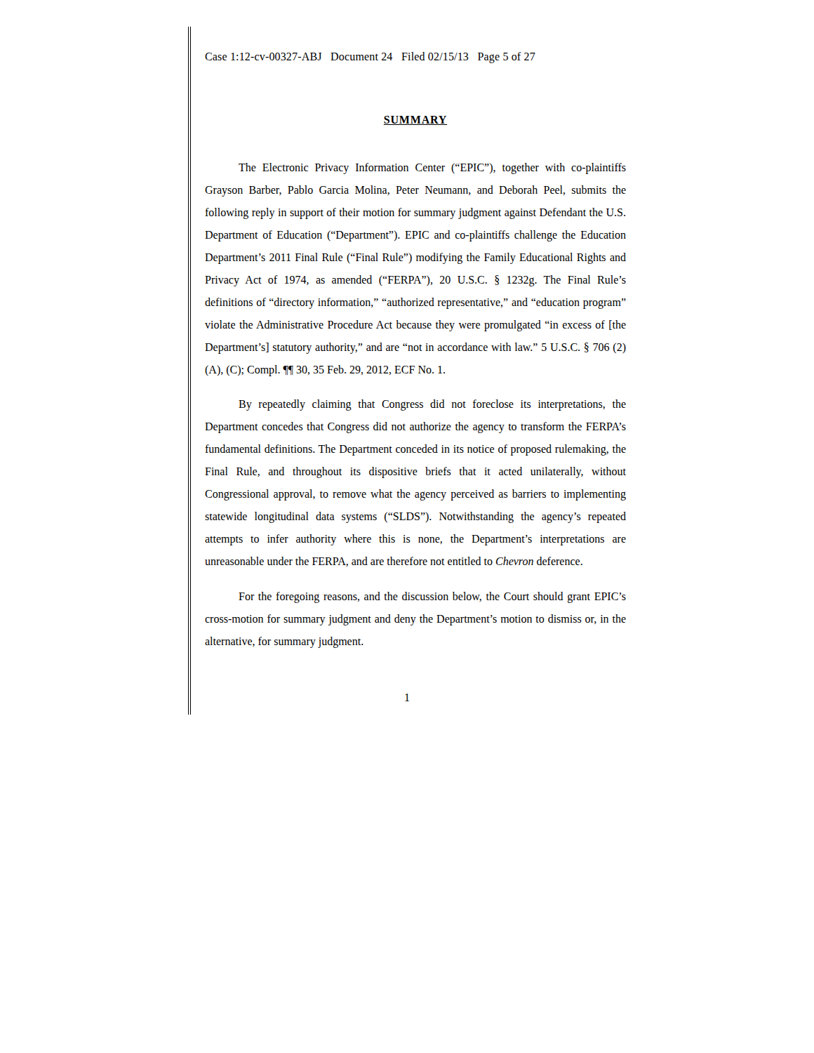Case 1:12-cv-00327-ABJ Document 24 Filed 02/15/13 Page 5 of 27
SUMMARY
The Electronic Privacy Information Center (“EPIC”), together with co-plaintiffs Grayson Barber, Pablo Garcia Molina, Peter Neumann, and Deborah Peel, submits the following reply in support of their motion for summary judgment against Defendant the U.S. Department of Education (“Department”). EPIC and co-plaintiffs challenge the Education Department’s 2011 Final Rule (“Final Rule”) modifying the Family Educational Rights and Privacy Act of 1974, as amended (“FERPA”), 20 U.S.C. § 1232g. The Final Rule’s definitions of “directory information,” “authorized representative,” and “education program” violate the Administrative Procedure Act because they were promulgated “in excess of [the Department’s] statutory authority,” and are “not in accordance with law.” 5 U.S.C. § 706 (2)(A), (C); Compl. ¶¶ 30, 35 Feb. 29, 2012, ECF No. 1.
By repeatedly claiming that Congress did not foreclose its interpretations, the Department concedes that Congress did not authorize the agency to transform the FERPA’s fundamental definitions. The Department conceded in its notice of proposed rulemaking, the Final Rule, and throughout its dispositive briefs that it acted unilaterally, without Congressional approval, to remove what the agency perceived as barriers to implementing statewide longitudinal data systems (“SLDS”). Notwithstanding the agency’s repeated attempts to infer authority where this is none, the Department’s interpretations are unreasonable under the FERPA, and are therefore not entitled to Chevron deference.
For the foregoing reasons, and the discussion below, the Court should grant EPIC’s cross-motion for summary judgment and deny the Department’s motion to dismiss or, in the alternative, for summary judgment.
1